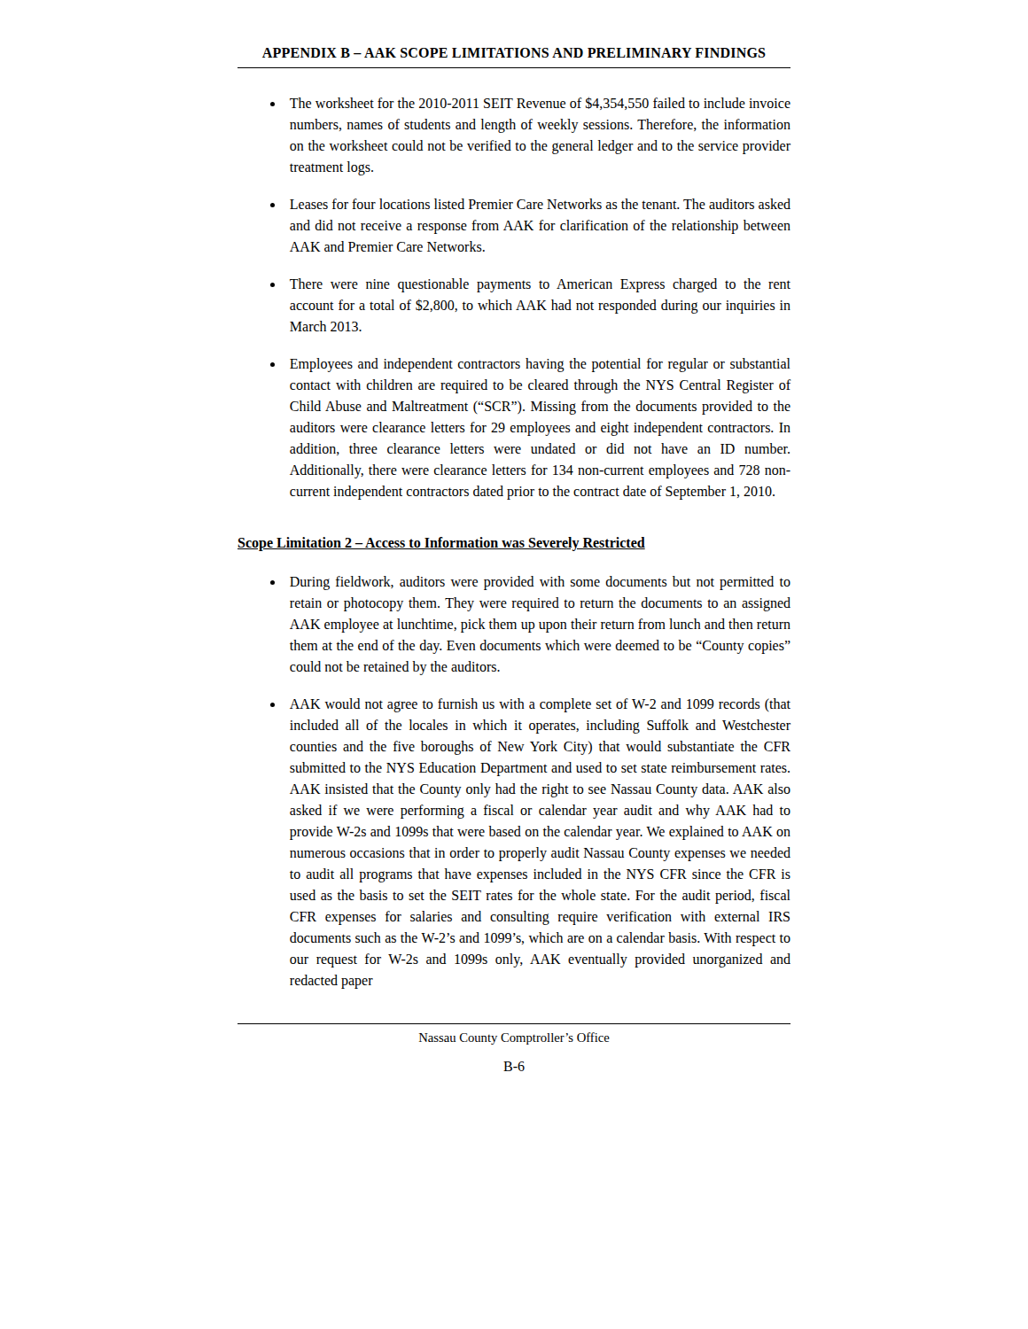APPENDIX B – AAK SCOPE LIMITATIONS AND PRELIMINARY FINDINGS
The worksheet for the 2010-2011 SEIT Revenue of $4,354,550 failed to include invoice numbers, names of students and length of weekly sessions. Therefore, the information on the worksheet could not be verified to the general ledger and to the service provider treatment logs.
Leases for four locations listed Premier Care Networks as the tenant. The auditors asked and did not receive a response from AAK for clarification of the relationship between AAK and Premier Care Networks.
There were nine questionable payments to American Express charged to the rent account for a total of $2,800, to which AAK had not responded during our inquiries in March 2013.
Employees and independent contractors having the potential for regular or substantial contact with children are required to be cleared through the NYS Central Register of Child Abuse and Maltreatment (“SCR”). Missing from the documents provided to the auditors were clearance letters for 29 employees and eight independent contractors. In addition, three clearance letters were undated or did not have an ID number. Additionally, there were clearance letters for 134 non-current employees and 728 non-current independent contractors dated prior to the contract date of September 1, 2010.
Scope Limitation 2 – Access to Information was Severely Restricted
During fieldwork, auditors were provided with some documents but not permitted to retain or photocopy them. They were required to return the documents to an assigned AAK employee at lunchtime, pick them up upon their return from lunch and then return them at the end of the day. Even documents which were deemed to be “County copies” could not be retained by the auditors.
AAK would not agree to furnish us with a complete set of W-2 and 1099 records (that included all of the locales in which it operates, including Suffolk and Westchester counties and the five boroughs of New York City) that would substantiate the CFR submitted to the NYS Education Department and used to set state reimbursement rates. AAK insisted that the County only had the right to see Nassau County data. AAK also asked if we were performing a fiscal or calendar year audit and why AAK had to provide W-2s and 1099s that were based on the calendar year. We explained to AAK on numerous occasions that in order to properly audit Nassau County expenses we needed to audit all programs that have expenses included in the NYS CFR since the CFR is used as the basis to set the SEIT rates for the whole state. For the audit period, fiscal CFR expenses for salaries and consulting require verification with external IRS documents such as the W-2’s and 1099’s, which are on a calendar basis. With respect to our request for W-2s and 1099s only, AAK eventually provided unorganized and redacted paper
Nassau County Comptroller’s Office
B-6